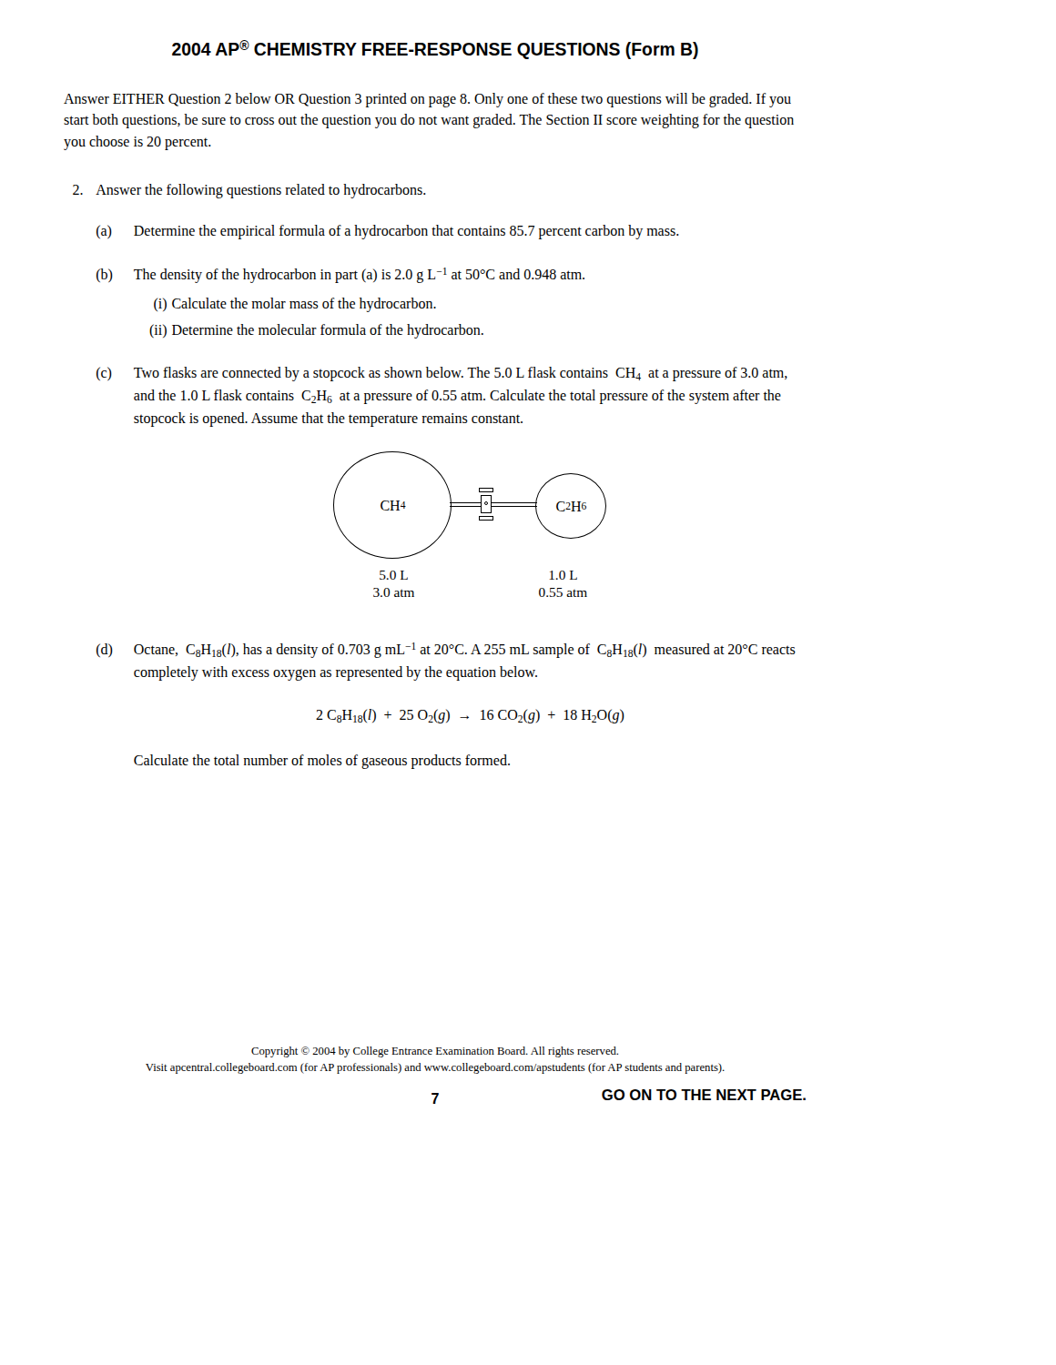2004 AP® CHEMISTRY FREE-RESPONSE QUESTIONS (Form B)
Answer EITHER Question 2 below OR Question 3 printed on page 8. Only one of these two questions will be graded. If you start both questions, be sure to cross out the question you do not want graded. The Section II score weighting for the question you choose is 20 percent.
2. Answer the following questions related to hydrocarbons.
(a) Determine the empirical formula of a hydrocarbon that contains 85.7 percent carbon by mass.
(b) The density of the hydrocarbon in part (a) is 2.0 g L−1 at 50°C and 0.948 atm.
(i) Calculate the molar mass of the hydrocarbon.
(ii) Determine the molecular formula of the hydrocarbon.
(c) Two flasks are connected by a stopcock as shown below. The 5.0 L flask contains CH4 at a pressure of 3.0 atm, and the 1.0 L flask contains C2H6 at a pressure of 0.55 atm. Calculate the total pressure of the system after the stopcock is opened. Assume that the temperature remains constant.
CH4
C2H6
5.0 L
3.0 atm
1.0 L
0.55 atm
(d) Octane, C8H18(l), has a density of 0.703 g mL−1 at 20°C. A 255 mL sample of C8H18(l) measured at 20°C reacts completely with excess oxygen as represented by the equation below.
2 C8H18(l) + 25 O2(g) → 16 CO2(g) + 18 H2O(g)
Calculate the total number of moles of gaseous products formed.
Copyright © 2004 by College Entrance Examination Board. All rights reserved.
Visit apcentral.collegeboard.com (for AP professionals) and www.collegeboard.com/apstudents (for AP students and parents).
7 GO ON TO THE NEXT PAGE.